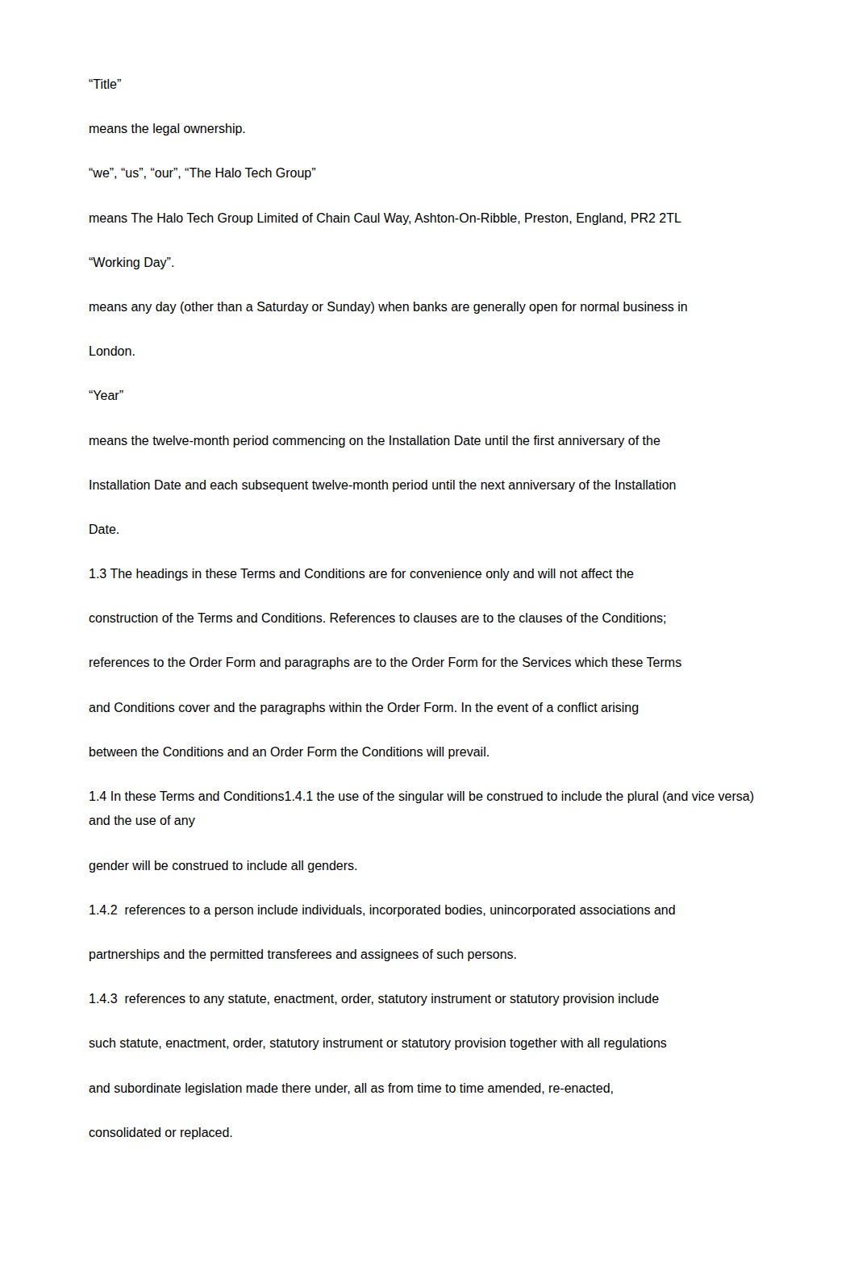“Title”
means the legal ownership.
“we”, “us”, “our”, “The Halo Tech Group”
means The Halo Tech Group Limited of Chain Caul Way, Ashton-On-Ribble, Preston, England, PR2 2TL
“Working Day”.
means any day (other than a Saturday or Sunday) when banks are generally open for normal business in
London.
“Year”
means the twelve-month period commencing on the Installation Date until the first anniversary of the
Installation Date and each subsequent twelve-month period until the next anniversary of the Installation
Date.
1.3 The headings in these Terms and Conditions are for convenience only and will not affect the
construction of the Terms and Conditions. References to clauses are to the clauses of the Conditions;
references to the Order Form and paragraphs are to the Order Form for the Services which these Terms
and Conditions cover and the paragraphs within the Order Form. In the event of a conflict arising
between the Conditions and an Order Form the Conditions will prevail.
1.4 In these Terms and Conditions1.4.1 the use of the singular will be construed to include the plural (and vice versa) and the use of any
gender will be construed to include all genders.
1.4.2 references to a person include individuals, incorporated bodies, unincorporated associations and
partnerships and the permitted transferees and assignees of such persons.
1.4.3 references to any statute, enactment, order, statutory instrument or statutory provision include
such statute, enactment, order, statutory instrument or statutory provision together with all regulations
and subordinate legislation made there under, all as from time to time amended, re-enacted,
consolidated or replaced.